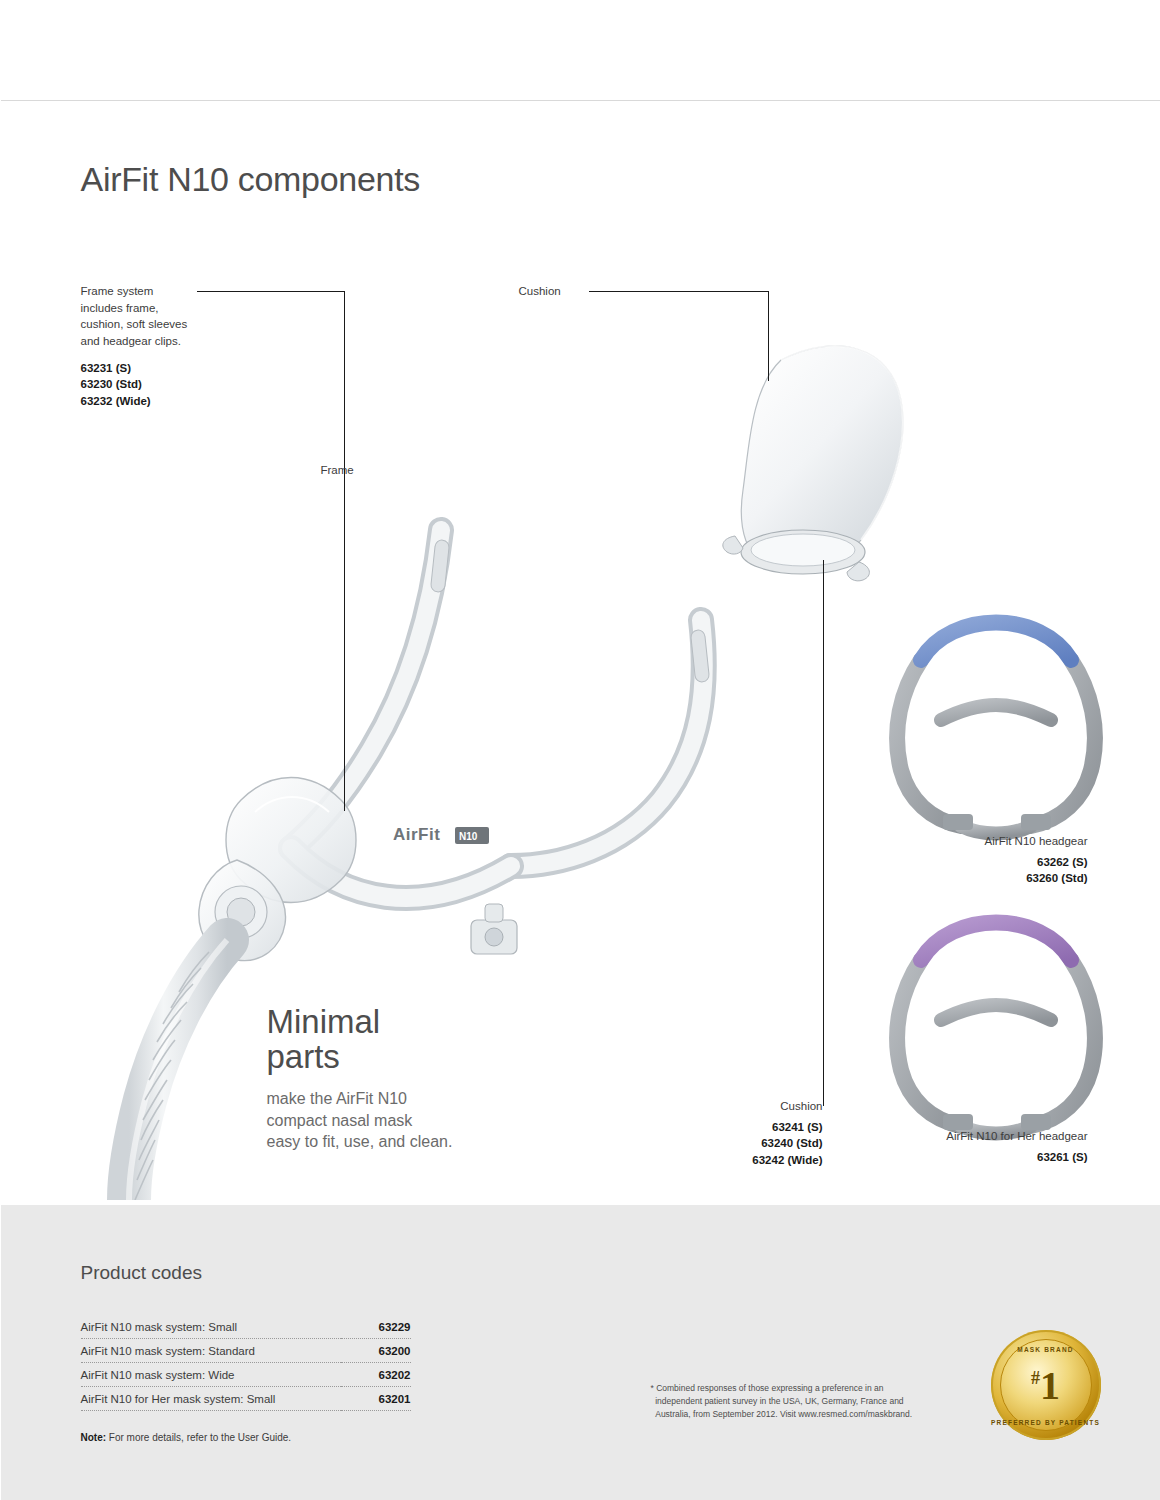AirFit N10 components
AirFit N10
Frame system
includes frame,
cushion, soft sleeves
and headgear clips.
63231 (S)
63230 (Std)
63232 (Wide)
Cushion
Frame
AirFit N10 headgear
63262 (S)
63260 (Std)
AirFit N10 for Her headgear
63261 (S)
Cushion
63241 (S)
63240 (Std)
63242 (Wide)
Minimal
parts
make the AirFit N10
compact nasal mask
easy to fit, use, and clean.
Product codes
| AirFit N10 mask system: Small | 63229 |
| AirFit N10 mask system: Standard | 63200 |
| AirFit N10 mask system: Wide | 63202 |
| AirFit N10 for Her mask system: Small | 63201 |
Note: For more details, refer to the User Guide.
* Combined responses of those expressing a preference in an
independent patient survey in the USA, UK, Germany, France and
Australia, from September 2012. Visit www.resmed.com/maskbrand.
MASK BRAND
#1
PREFERRED BY PATIENTS